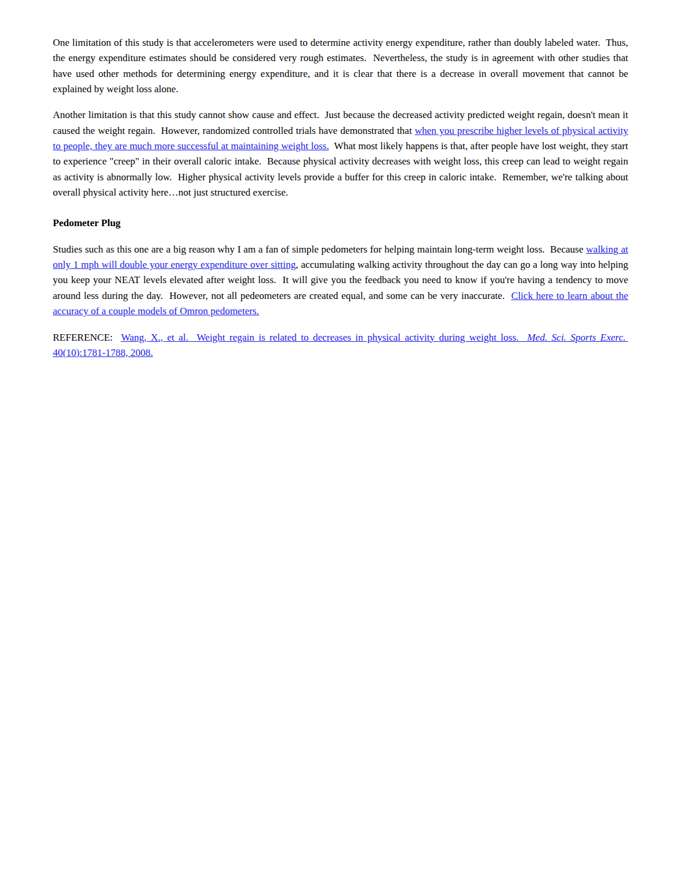One limitation of this study is that accelerometers were used to determine activity energy expenditure, rather than doubly labeled water. Thus, the energy expenditure estimates should be considered very rough estimates. Nevertheless, the study is in agreement with other studies that have used other methods for determining energy expenditure, and it is clear that there is a decrease in overall movement that cannot be explained by weight loss alone.
Another limitation is that this study cannot show cause and effect. Just because the decreased activity predicted weight regain, doesn't mean it caused the weight regain. However, randomized controlled trials have demonstrated that when you prescribe higher levels of physical activity to people, they are much more successful at maintaining weight loss. What most likely happens is that, after people have lost weight, they start to experience "creep" in their overall caloric intake. Because physical activity decreases with weight loss, this creep can lead to weight regain as activity is abnormally low. Higher physical activity levels provide a buffer for this creep in caloric intake. Remember, we're talking about overall physical activity here…not just structured exercise.
Pedometer Plug
Studies such as this one are a big reason why I am a fan of simple pedometers for helping maintain long-term weight loss. Because walking at only 1 mph will double your energy expenditure over sitting, accumulating walking activity throughout the day can go a long way into helping you keep your NEAT levels elevated after weight loss. It will give you the feedback you need to know if you're having a tendency to move around less during the day. However, not all pedeometers are created equal, and some can be very inaccurate. Click here to learn about the accuracy of a couple models of Omron pedometers.
REFERENCE: Wang, X., et al. Weight regain is related to decreases in physical activity during weight loss. Med. Sci. Sports Exerc. 40(10):1781-1788, 2008.